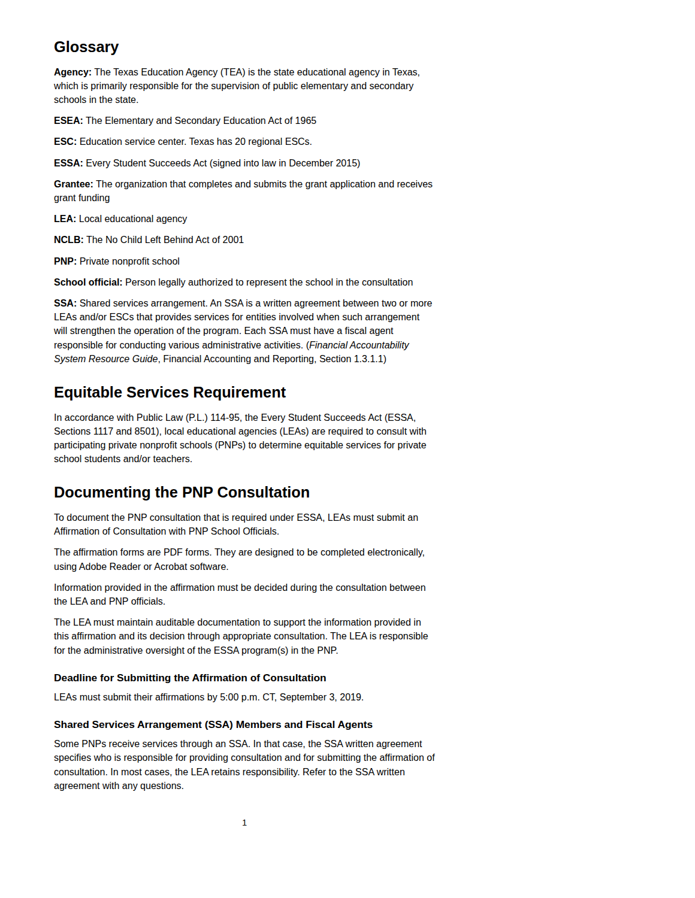Glossary
Agency: The Texas Education Agency (TEA) is the state educational agency in Texas, which is primarily responsible for the supervision of public elementary and secondary schools in the state.
ESEA: The Elementary and Secondary Education Act of 1965
ESC: Education service center. Texas has 20 regional ESCs.
ESSA: Every Student Succeeds Act (signed into law in December 2015)
Grantee: The organization that completes and submits the grant application and receives grant funding
LEA: Local educational agency
NCLB: The No Child Left Behind Act of 2001
PNP: Private nonprofit school
School official: Person legally authorized to represent the school in the consultation
SSA: Shared services arrangement. An SSA is a written agreement between two or more LEAs and/or ESCs that provides services for entities involved when such arrangement will strengthen the operation of the program. Each SSA must have a fiscal agent responsible for conducting various administrative activities. (Financial Accountability System Resource Guide, Financial Accounting and Reporting, Section 1.3.1.1)
Equitable Services Requirement
In accordance with Public Law (P.L.) 114-95, the Every Student Succeeds Act (ESSA, Sections 1117 and 8501), local educational agencies (LEAs) are required to consult with participating private nonprofit schools (PNPs) to determine equitable services for private school students and/or teachers.
Documenting the PNP Consultation
To document the PNP consultation that is required under ESSA, LEAs must submit an Affirmation of Consultation with PNP School Officials.
The affirmation forms are PDF forms. They are designed to be completed electronically, using Adobe Reader or Acrobat software.
Information provided in the affirmation must be decided during the consultation between the LEA and PNP officials.
The LEA must maintain auditable documentation to support the information provided in this affirmation and its decision through appropriate consultation. The LEA is responsible for the administrative oversight of the ESSA program(s) in the PNP.
Deadline for Submitting the Affirmation of Consultation
LEAs must submit their affirmations by 5:00 p.m. CT, September 3, 2019.
Shared Services Arrangement (SSA) Members and Fiscal Agents
Some PNPs receive services through an SSA. In that case, the SSA written agreement specifies who is responsible for providing consultation and for submitting the affirmation of consultation. In most cases, the LEA retains responsibility. Refer to the SSA written agreement with any questions.
1